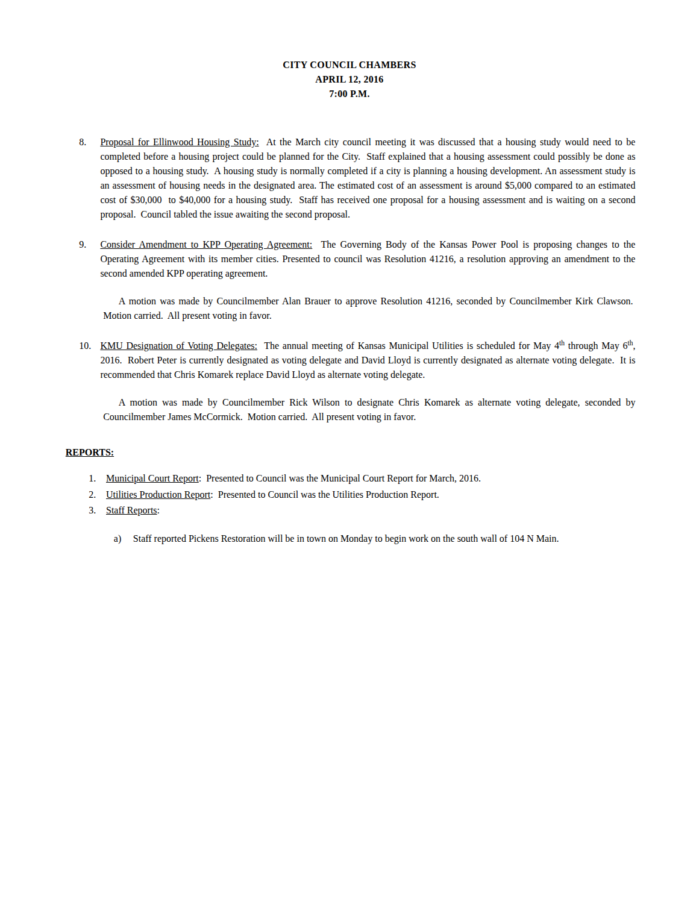CITY COUNCIL CHAMBERS
APRIL 12, 2016
7:00 P.M.
8. Proposal for Ellinwood Housing Study: At the March city council meeting it was discussed that a housing study would need to be completed before a housing project could be planned for the City. Staff explained that a housing assessment could possibly be done as opposed to a housing study. A housing study is normally completed if a city is planning a housing development. An assessment study is an assessment of housing needs in the designated area. The estimated cost of an assessment is around $5,000 compared to an estimated cost of $30,000 to $40,000 for a housing study. Staff has received one proposal for a housing assessment and is waiting on a second proposal. Council tabled the issue awaiting the second proposal.
9. Consider Amendment to KPP Operating Agreement: The Governing Body of the Kansas Power Pool is proposing changes to the Operating Agreement with its member cities. Presented to council was Resolution 41216, a resolution approving an amendment to the second amended KPP operating agreement.
A motion was made by Councilmember Alan Brauer to approve Resolution 41216, seconded by Councilmember Kirk Clawson. Motion carried. All present voting in favor.
10. KMU Designation of Voting Delegates: The annual meeting of Kansas Municipal Utilities is scheduled for May 4th through May 6th, 2016. Robert Peter is currently designated as voting delegate and David Lloyd is currently designated as alternate voting delegate. It is recommended that Chris Komarek replace David Lloyd as alternate voting delegate.
A motion was made by Councilmember Rick Wilson to designate Chris Komarek as alternate voting delegate, seconded by Councilmember James McCormick. Motion carried. All present voting in favor.
REPORTS:
1. Municipal Court Report: Presented to Council was the Municipal Court Report for March, 2016.
2. Utilities Production Report: Presented to Council was the Utilities Production Report.
3. Staff Reports:
a) Staff reported Pickens Restoration will be in town on Monday to begin work on the south wall of 104 N Main.